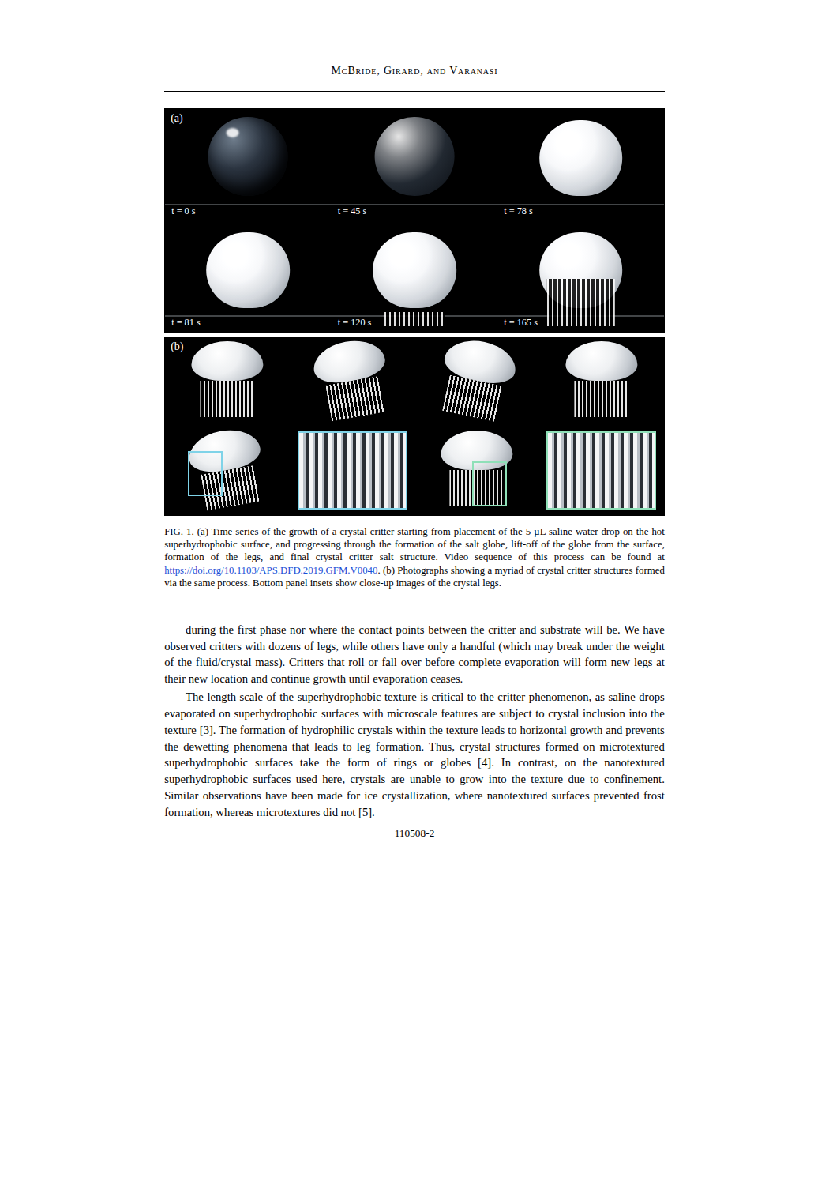McBride, Girard, and Varanasi
(a)
t = 0 s
t = 45 s
t = 78 s
t = 81 s
t = 120 s
t = 165 s
(b)
FIG. 1. (a) Time series of the growth of a crystal critter starting from placement of the 5-µL saline water drop on the hot superhydrophobic surface, and progressing through the formation of the salt globe, lift-off of the globe from the surface, formation of the legs, and final crystal critter salt structure. Video sequence of this process can be found at https://doi.org/10.1103/APS.DFD.2019.GFM.V0040. (b) Photographs showing a myriad of crystal critter structures formed via the same process. Bottom panel insets show close-up images of the crystal legs.
during the first phase nor where the contact points between the critter and substrate will be. We have observed critters with dozens of legs, while others have only a handful (which may break under the weight of the fluid/crystal mass). Critters that roll or fall over before complete evaporation will form new legs at their new location and continue growth until evaporation ceases.
The length scale of the superhydrophobic texture is critical to the critter phenomenon, as saline drops evaporated on superhydrophobic surfaces with microscale features are subject to crystal inclusion into the texture [3]. The formation of hydrophilic crystals within the texture leads to horizontal growth and prevents the dewetting phenomena that leads to leg formation. Thus, crystal structures formed on microtextured superhydrophobic surfaces take the form of rings or globes [4]. In contrast, on the nanotextured superhydrophobic surfaces used here, crystals are unable to grow into the texture due to confinement. Similar observations have been made for ice crystallization, where nanotextured surfaces prevented frost formation, whereas microtextures did not [5].
110508-2